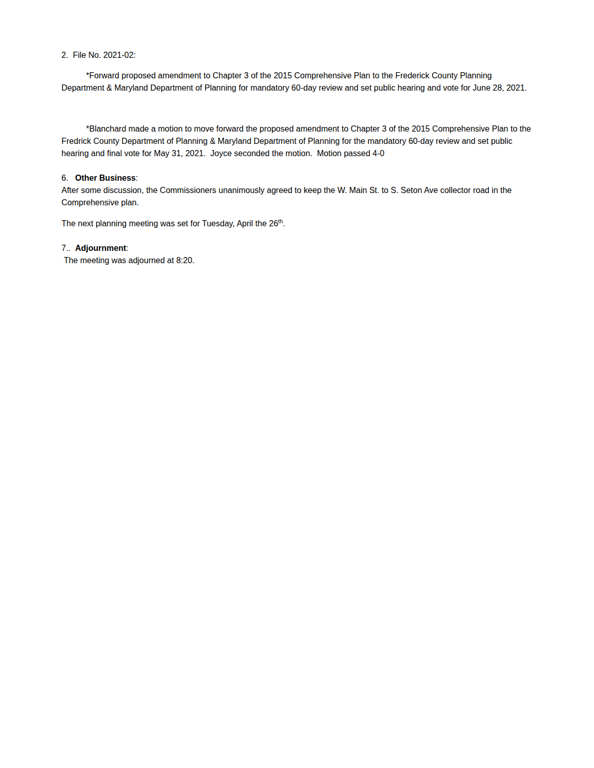2. File No. 2021-02:
*Forward proposed amendment to Chapter 3 of the 2015 Comprehensive Plan to the Frederick County Planning Department & Maryland Department of Planning for mandatory 60-day review and set public hearing and vote for June 28, 2021.
*Blanchard made a motion to move forward the proposed amendment to Chapter 3 of the 2015 Comprehensive Plan to the Fredrick County Department of Planning & Maryland Department of Planning for the mandatory 60-day review and set public hearing and final vote for May 31, 2021. Joyce seconded the motion. Motion passed 4-0
6. Other Business:
After some discussion, the Commissioners unanimously agreed to keep the W. Main St. to S. Seton Ave collector road in the Comprehensive plan.
The next planning meeting was set for Tuesday, April the 26th.
7.. Adjournment:
The meeting was adjourned at 8:20.